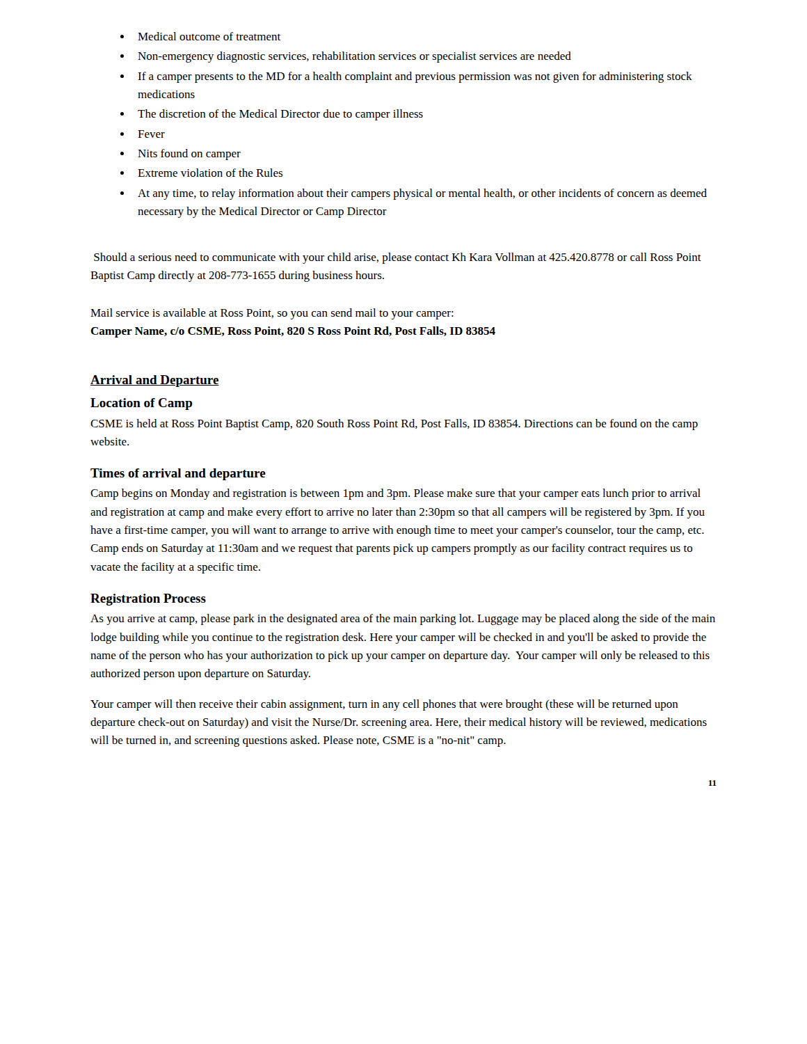Medical outcome of treatment
Non-emergency diagnostic services, rehabilitation services or specialist services are needed
If a camper presents to the MD for a health complaint and previous permission was not given for administering stock medications
The discretion of the Medical Director due to camper illness
Fever
Nits found on camper
Extreme violation of the Rules
At any time, to relay information about their campers physical or mental health, or other incidents of concern as deemed necessary by the Medical Director or Camp Director
Should a serious need to communicate with your child arise, please contact Kh Kara Vollman at 425.420.8778 or call Ross Point Baptist Camp directly at 208-773-1655 during business hours.
Mail service is available at Ross Point, so you can send mail to your camper:
Camper Name, c/o CSME, Ross Point, 820 S Ross Point Rd, Post Falls, ID 83854
Arrival and Departure
Location of Camp
CSME is held at Ross Point Baptist Camp, 820 South Ross Point Rd, Post Falls, ID 83854. Directions can be found on the camp website.
Times of arrival and departure
Camp begins on Monday and registration is between 1pm and 3pm. Please make sure that your camper eats lunch prior to arrival and registration at camp and make every effort to arrive no later than 2:30pm so that all campers will be registered by 3pm. If you have a first-time camper, you will want to arrange to arrive with enough time to meet your camper's counselor, tour the camp, etc. Camp ends on Saturday at 11:30am and we request that parents pick up campers promptly as our facility contract requires us to vacate the facility at a specific time.
Registration Process
As you arrive at camp, please park in the designated area of the main parking lot. Luggage may be placed along the side of the main lodge building while you continue to the registration desk. Here your camper will be checked in and you'll be asked to provide the name of the person who has your authorization to pick up your camper on departure day. Your camper will only be released to this authorized person upon departure on Saturday.
Your camper will then receive their cabin assignment, turn in any cell phones that were brought (these will be returned upon departure check-out on Saturday) and visit the Nurse/Dr. screening area. Here, their medical history will be reviewed, medications will be turned in, and screening questions asked. Please note, CSME is a "no-nit" camp.
11